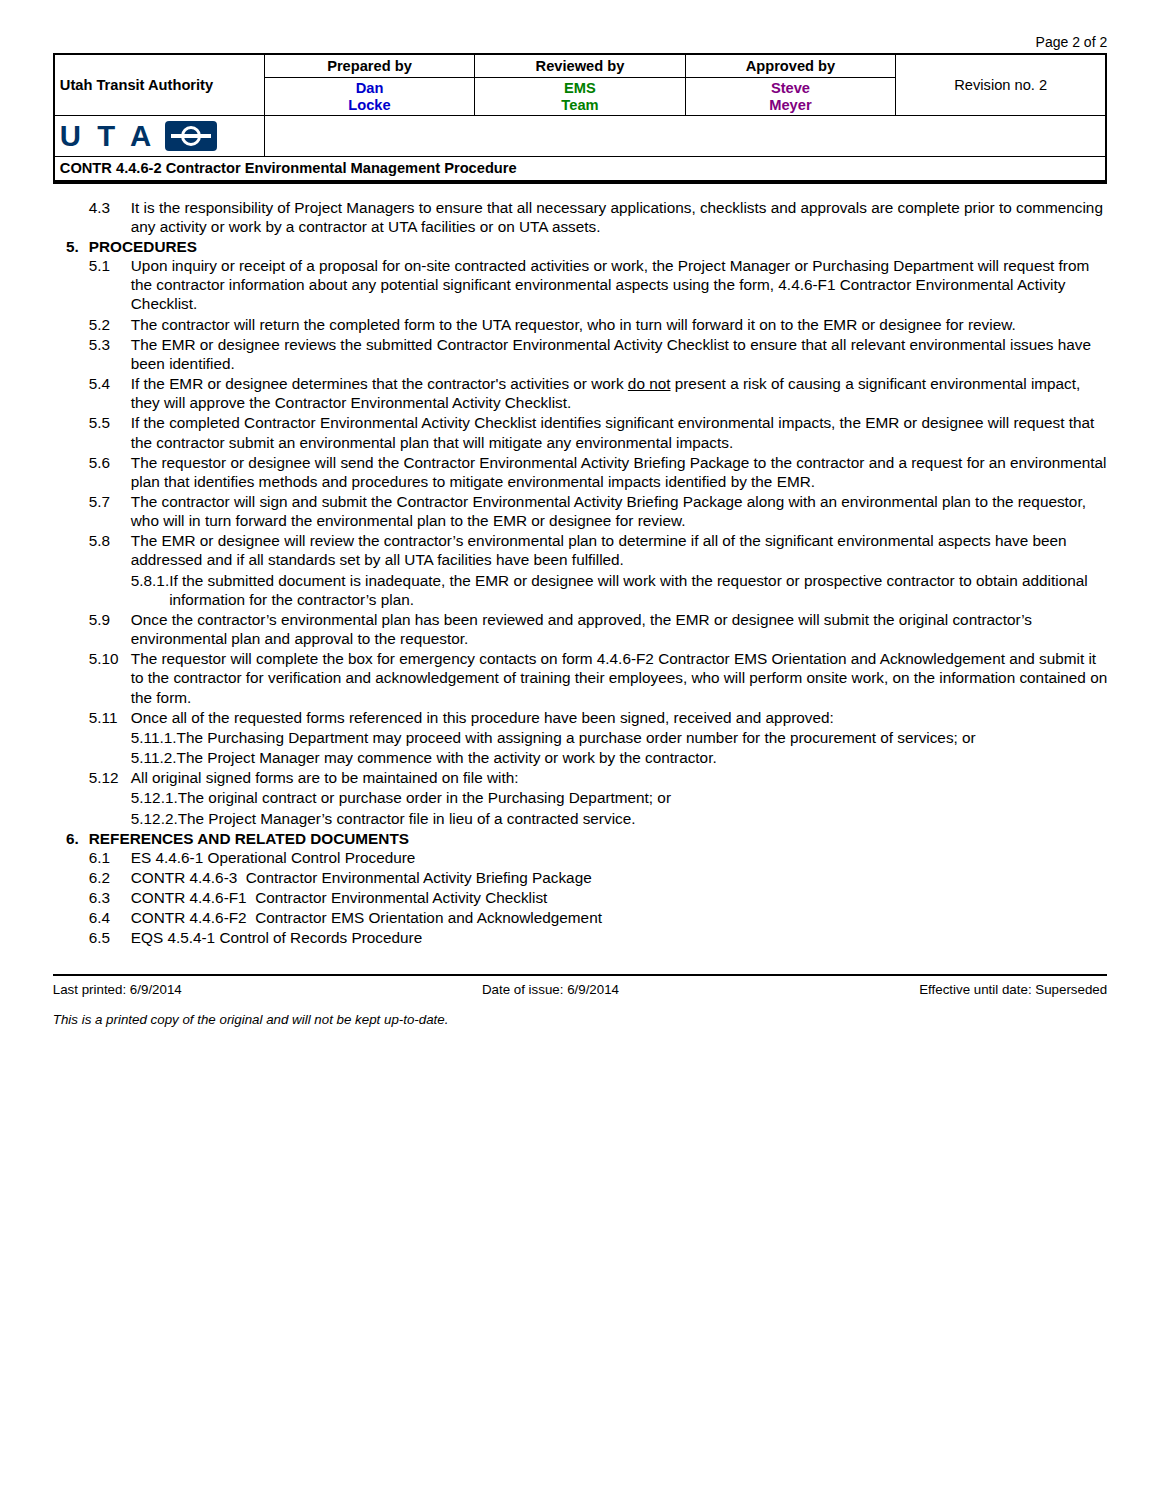Page 2 of 2
| Utah Transit Authority | Prepared by | Reviewed by | Approved by | Revision no. 2 |
| Dan Locke | EMS Team | Steve Meyer |
| U T A | |
| CONTR 4.4.6-2 Contractor Environmental Management Procedure |
4.3
It is the responsibility of Project Managers to ensure that all necessary applications, checklists and approvals are complete prior to commencing any activity or work by a contractor at UTA facilities or on UTA assets.
5. PROCEDURES
5.1
Upon inquiry or receipt of a proposal for on-site contracted activities or work, the Project Manager or Purchasing Department will request from the contractor information about any potential significant environmental aspects using the form, 4.4.6-F1 Contractor Environmental Activity Checklist.
5.2
The contractor will return the completed form to the UTA requestor, who in turn will forward it on to the EMR or designee for review.
5.3
The EMR or designee reviews the submitted Contractor Environmental Activity Checklist to ensure that all relevant environmental issues have been identified.
5.4
If the EMR or designee determines that the contractor's activities or work do not present a risk of causing a significant environmental impact, they will approve the Contractor Environmental Activity Checklist.
5.5
If the completed Contractor Environmental Activity Checklist identifies significant environmental impacts, the EMR or designee will request that the contractor submit an environmental plan that will mitigate any environmental impacts.
5.6
The requestor or designee will send the Contractor Environmental Activity Briefing Package to the contractor and a request for an environmental plan that identifies methods and procedures to mitigate environmental impacts identified by the EMR.
5.7
The contractor will sign and submit the Contractor Environmental Activity Briefing Package along with an environmental plan to the requestor, who will in turn forward the environmental plan to the EMR or designee for review.
5.8
The EMR or designee will review the contractor’s environmental plan to determine if all of the significant environmental aspects have been addressed and if all standards set by all UTA facilities have been fulfilled.
5.8.1.
If the submitted document is inadequate, the EMR or designee will work with the requestor or prospective contractor to obtain additional information for the contractor’s plan.
5.9
Once the contractor’s environmental plan has been reviewed and approved, the EMR or designee will submit the original contractor’s environmental plan and approval to the requestor.
5.10
The requestor will complete the box for emergency contacts on form 4.4.6-F2 Contractor EMS Orientation and Acknowledgement and submit it to the contractor for verification and acknowledgement of training their employees, who will perform onsite work, on the information contained on the form.
5.11
Once all of the requested forms referenced in this procedure have been signed, received and approved:
5.11.1.
The Purchasing Department may proceed with assigning a purchase order number for the procurement of services; or
5.11.2.
The Project Manager may commence with the activity or work by the contractor.
5.12
All original signed forms are to be maintained on file with:
5.12.1.
The original contract or purchase order in the Purchasing Department; or
5.12.2.
The Project Manager’s contractor file in lieu of a contracted service.
6. REFERENCES AND RELATED DOCUMENTS
6.1
ES 4.4.6-1 Operational Control Procedure
6.2
CONTR 4.4.6-3 Contractor Environmental Activity Briefing Package
6.3
CONTR 4.4.6-F1 Contractor Environmental Activity Checklist
6.4
CONTR 4.4.6-F2 Contractor EMS Orientation and Acknowledgement
6.5
EQS 4.5.4-1 Control of Records Procedure
Last printed: 6/9/2014 Date of issue: 6/9/2014 Effective until date: Superseded
This is a printed copy of the original and will not be kept up-to-date.